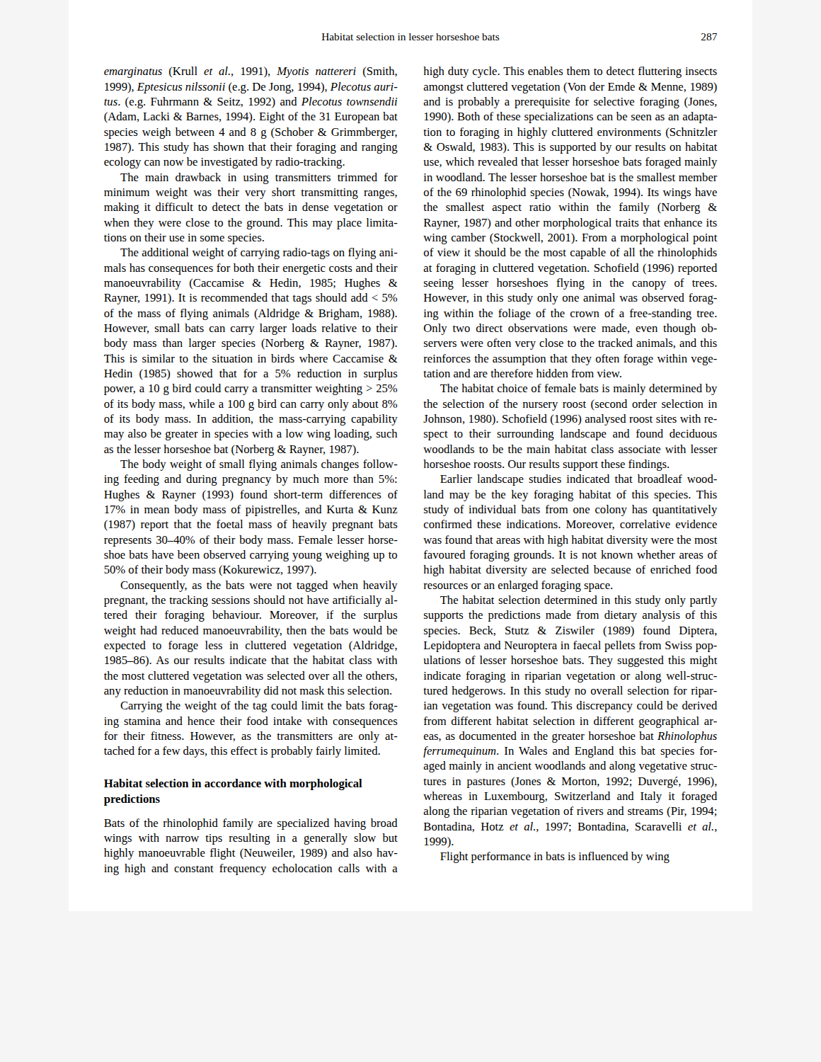Habitat selection in lesser horseshoe bats 287
emarginatus (Krull et al., 1991), Myotis nattereri (Smith, 1999), Eptesicus nilssonii (e.g. De Jong, 1994), Plecotus auritus. (e.g. Fuhrmann & Seitz, 1992) and Plecotus townsendii (Adam, Lacki & Barnes, 1994). Eight of the 31 European bat species weigh between 4 and 8 g (Schober & Grimmberger, 1987). This study has shown that their foraging and ranging ecology can now be investigated by radio-tracking.
The main drawback in using transmitters trimmed for minimum weight was their very short transmitting ranges, making it difficult to detect the bats in dense vegetation or when they were close to the ground. This may place limitations on their use in some species.
The additional weight of carrying radio-tags on flying animals has consequences for both their energetic costs and their manoeuvrability (Caccamise & Hedin, 1985; Hughes & Rayner, 1991). It is recommended that tags should add < 5% of the mass of flying animals (Aldridge & Brigham, 1988). However, small bats can carry larger loads relative to their body mass than larger species (Norberg & Rayner, 1987). This is similar to the situation in birds where Caccamise & Hedin (1985) showed that for a 5% reduction in surplus power, a 10 g bird could carry a transmitter weighting > 25% of its body mass, while a 100 g bird can carry only about 8% of its body mass. In addition, the mass-carrying capability may also be greater in species with a low wing loading, such as the lesser horseshoe bat (Norberg & Rayner, 1987).
The body weight of small flying animals changes following feeding and during pregnancy by much more than 5%: Hughes & Rayner (1993) found short-term differences of 17% in mean body mass of pipistrelles, and Kurta & Kunz (1987) report that the foetal mass of heavily pregnant bats represents 30–40% of their body mass. Female lesser horseshoe bats have been observed carrying young weighing up to 50% of their body mass (Kokurewicz, 1997).
Consequently, as the bats were not tagged when heavily pregnant, the tracking sessions should not have artificially altered their foraging behaviour. Moreover, if the surplus weight had reduced manoeuvrability, then the bats would be expected to forage less in cluttered vegetation (Aldridge, 1985–86). As our results indicate that the habitat class with the most cluttered vegetation was selected over all the others, any reduction in manoeuvrability did not mask this selection.
Carrying the weight of the tag could limit the bats foraging stamina and hence their food intake with consequences for their fitness. However, as the transmitters are only attached for a few days, this effect is probably fairly limited.
Habitat selection in accordance with morphological predictions
Bats of the rhinolophid family are specialized having broad wings with narrow tips resulting in a generally slow but highly manoeuvrable flight (Neuweiler, 1989) and also having high and constant frequency echolocation calls with a high duty cycle. This enables them to detect fluttering insects amongst cluttered vegetation (Von der Emde & Menne, 1989) and is probably a prerequisite for selective foraging (Jones, 1990). Both of these specializations can be seen as an adaptation to foraging in highly cluttered environments (Schnitzler & Oswald, 1983). This is supported by our results on habitat use, which revealed that lesser horseshoe bats foraged mainly in woodland. The lesser horseshoe bat is the smallest member of the 69 rhinolophid species (Nowak, 1994). Its wings have the smallest aspect ratio within the family (Norberg & Rayner, 1987) and other morphological traits that enhance its wing camber (Stockwell, 2001). From a morphological point of view it should be the most capable of all the rhinolophids at foraging in cluttered vegetation. Schofield (1996) reported seeing lesser horseshoes flying in the canopy of trees. However, in this study only one animal was observed foraging within the foliage of the crown of a free-standing tree. Only two direct observations were made, even though observers were often very close to the tracked animals, and this reinforces the assumption that they often forage within vegetation and are therefore hidden from view.
The habitat choice of female bats is mainly determined by the selection of the nursery roost (second order selection in Johnson, 1980). Schofield (1996) analysed roost sites with respect to their surrounding landscape and found deciduous woodlands to be the main habitat class associate with lesser horseshoe roosts. Our results support these findings.
Earlier landscape studies indicated that broadleaf woodland may be the key foraging habitat of this species. This study of individual bats from one colony has quantitatively confirmed these indications. Moreover, correlative evidence was found that areas with high habitat diversity were the most favoured foraging grounds. It is not known whether areas of high habitat diversity are selected because of enriched food resources or an enlarged foraging space.
The habitat selection determined in this study only partly supports the predictions made from dietary analysis of this species. Beck, Stutz & Ziswiler (1989) found Diptera, Lepidoptera and Neuroptera in faecal pellets from Swiss populations of lesser horseshoe bats. They suggested this might indicate foraging in riparian vegetation or along well-structured hedgerows. In this study no overall selection for riparian vegetation was found. This discrepancy could be derived from different habitat selection in different geographical areas, as documented in the greater horseshoe bat Rhinolophus ferrumequinum. In Wales and England this bat species foraged mainly in ancient woodlands and along vegetative structures in pastures (Jones & Morton, 1992; Duvergé, 1996), whereas in Luxembourg, Switzerland and Italy it foraged along the riparian vegetation of rivers and streams (Pir, 1994; Bontadina, Hotz et al., 1997; Bontadina, Scaravelli et al., 1999).
Flight performance in bats is influenced by wing